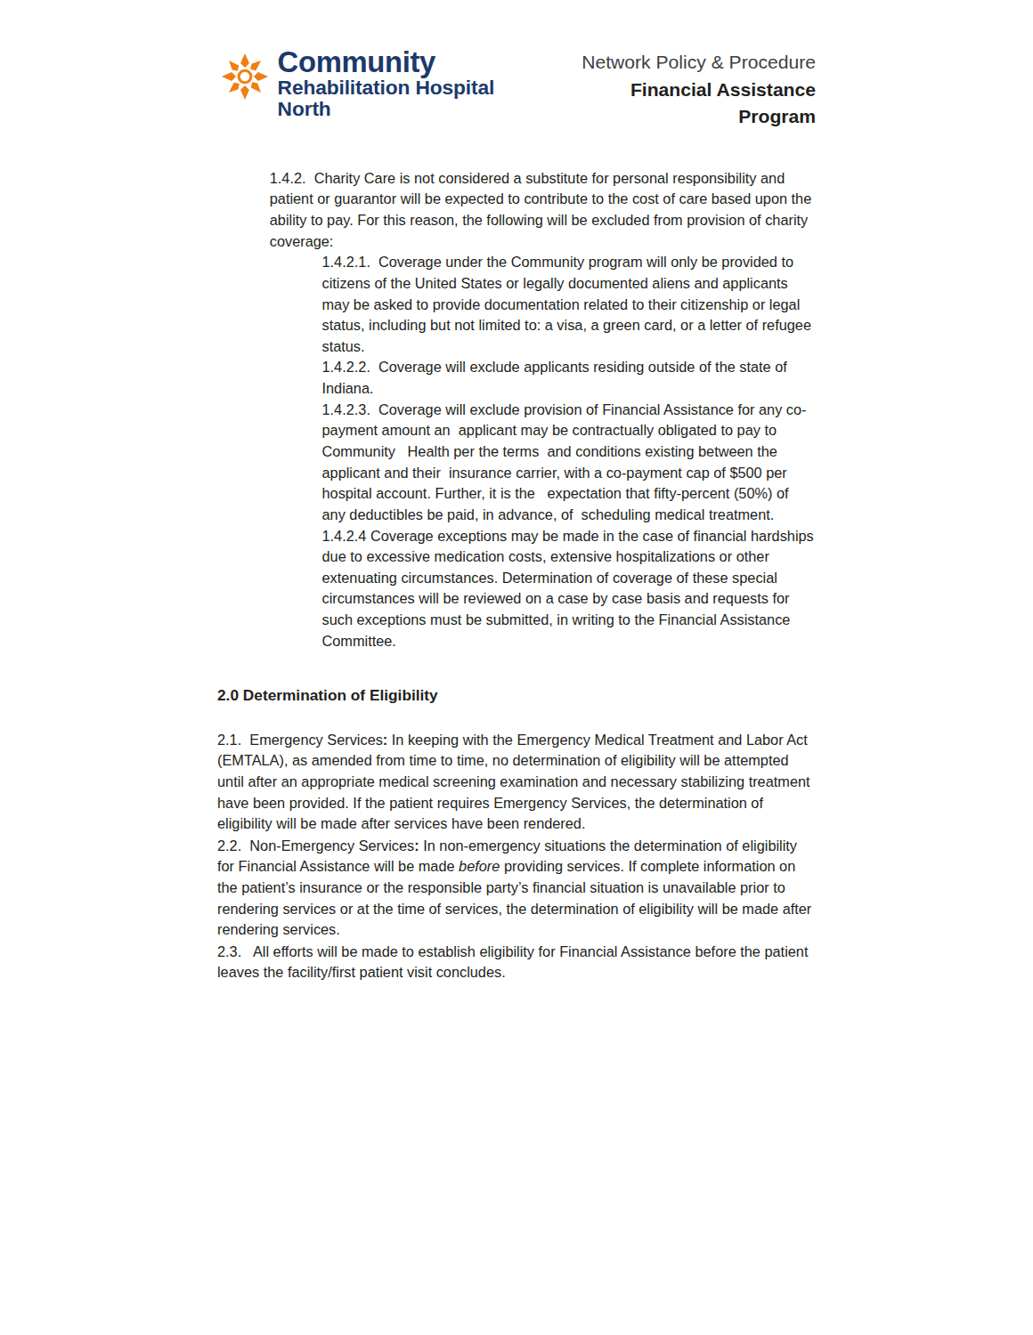Community
Rehabilitation Hospital North
Network Policy & Procedure
Financial Assistance Program
1.4.2. Charity Care is not considered a substitute for personal responsibility and patient or guarantor will be expected to contribute to the cost of care based upon the ability to pay. For this reason, the following will be excluded from provision of charity coverage:
1.4.2.1. Coverage under the Community program will only be provided to citizens of the United States or legally documented aliens and applicants may be asked to provide documentation related to their citizenship or legal status, including but not limited to: a visa, a green card, or a letter of refugee status.
1.4.2.2. Coverage will exclude applicants residing outside of the state of Indiana.
1.4.2.3. Coverage will exclude provision of Financial Assistance for any co- payment amount an applicant may be contractually obligated to pay to Community Health per the terms and conditions existing between the applicant and their insurance carrier, with a co-payment cap of $500 per hospital account. Further, it is the expectation that fifty-percent (50%) of any deductibles be paid, in advance, of scheduling medical treatment.
1.4.2.4 Coverage exceptions may be made in the case of financial hardships due to excessive medication costs, extensive hospitalizations or other extenuating circumstances. Determination of coverage of these special circumstances will be reviewed on a case by case basis and requests for such exceptions must be submitted, in writing to the Financial Assistance Committee.
2.0 Determination of Eligibility
2.1. Emergency Services: In keeping with the Emergency Medical Treatment and Labor Act (EMTALA), as amended from time to time, no determination of eligibility will be attempted until after an appropriate medical screening examination and necessary stabilizing treatment have been provided. If the patient requires Emergency Services, the determination of eligibility will be made after services have been rendered.
2.2. Non-Emergency Services: In non-emergency situations the determination of eligibility for Financial Assistance will be made before providing services. If complete information on the patient’s insurance or the responsible party’s financial situation is unavailable prior to rendering services or at the time of services, the determination of eligibility will be made after rendering services.
2.3. All efforts will be made to establish eligibility for Financial Assistance before the patient leaves the facility/first patient visit concludes.